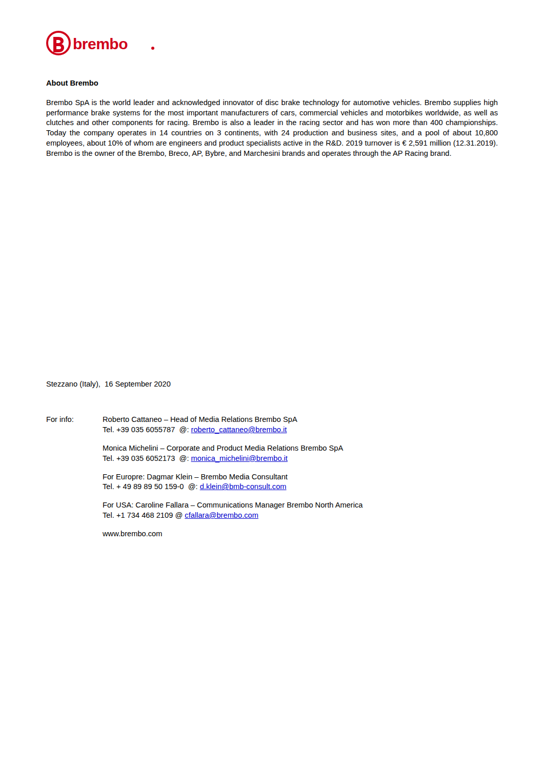brembo
About Brembo
Brembo SpA is the world leader and acknowledged innovator of disc brake technology for automotive vehicles. Brembo supplies high performance brake systems for the most important manufacturers of cars, commercial vehicles and motorbikes worldwide, as well as clutches and other components for racing. Brembo is also a leader in the racing sector and has won more than 400 championships. Today the company operates in 14 countries on 3 continents, with 24 production and business sites, and a pool of about 10,800 employees, about 10% of whom are engineers and product specialists active in the R&D. 2019 turnover is € 2,591 million (12.31.2019). Brembo is the owner of the Brembo, Breco, AP, Bybre, and Marchesini brands and operates through the AP Racing brand.
Stezzano (Italy), 16 September 2020
For info:
Roberto Cattaneo – Head of Media Relations Brembo SpA
Tel. +39 035 6055787 @: roberto_cattaneo@brembo.it
Monica Michelini – Corporate and Product Media Relations Brembo SpA
Tel. +39 035 6052173 @: monica_michelini@brembo.it
For Europre: Dagmar Klein – Brembo Media Consultant
Tel. + 49 89 89 50 159-0 @: d.klein@bmb-consult.com
For USA: Caroline Fallara – Communications Manager Brembo North America
Tel. +1 734 468 2109 @ cfallara@brembo.com
www.brembo.com